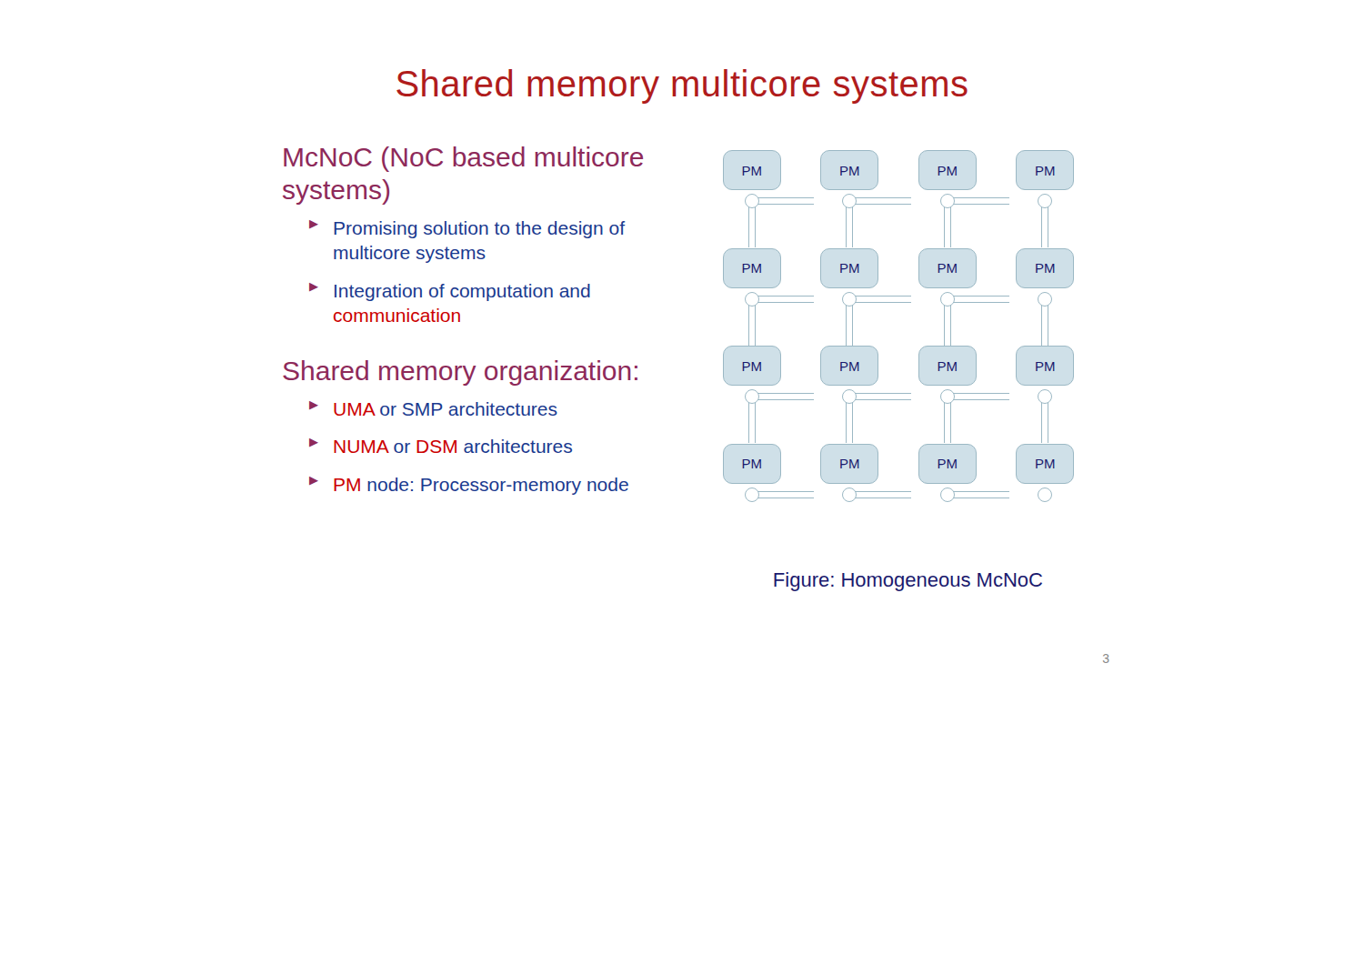Shared memory multicore systems
McNoC (NoC based multicore systems)
Promising solution to the design of multicore systems
Integration of computation and communication
Shared memory organization:
UMA or SMP architectures
NUMA or DSM architectures
PM node: Processor-memory node
PM
PM
PM
PM
PM
PM
PM
PM
PM
PM
PM
PM
PM
PM
PM
PM
Figure: Homogeneous McNoC
3